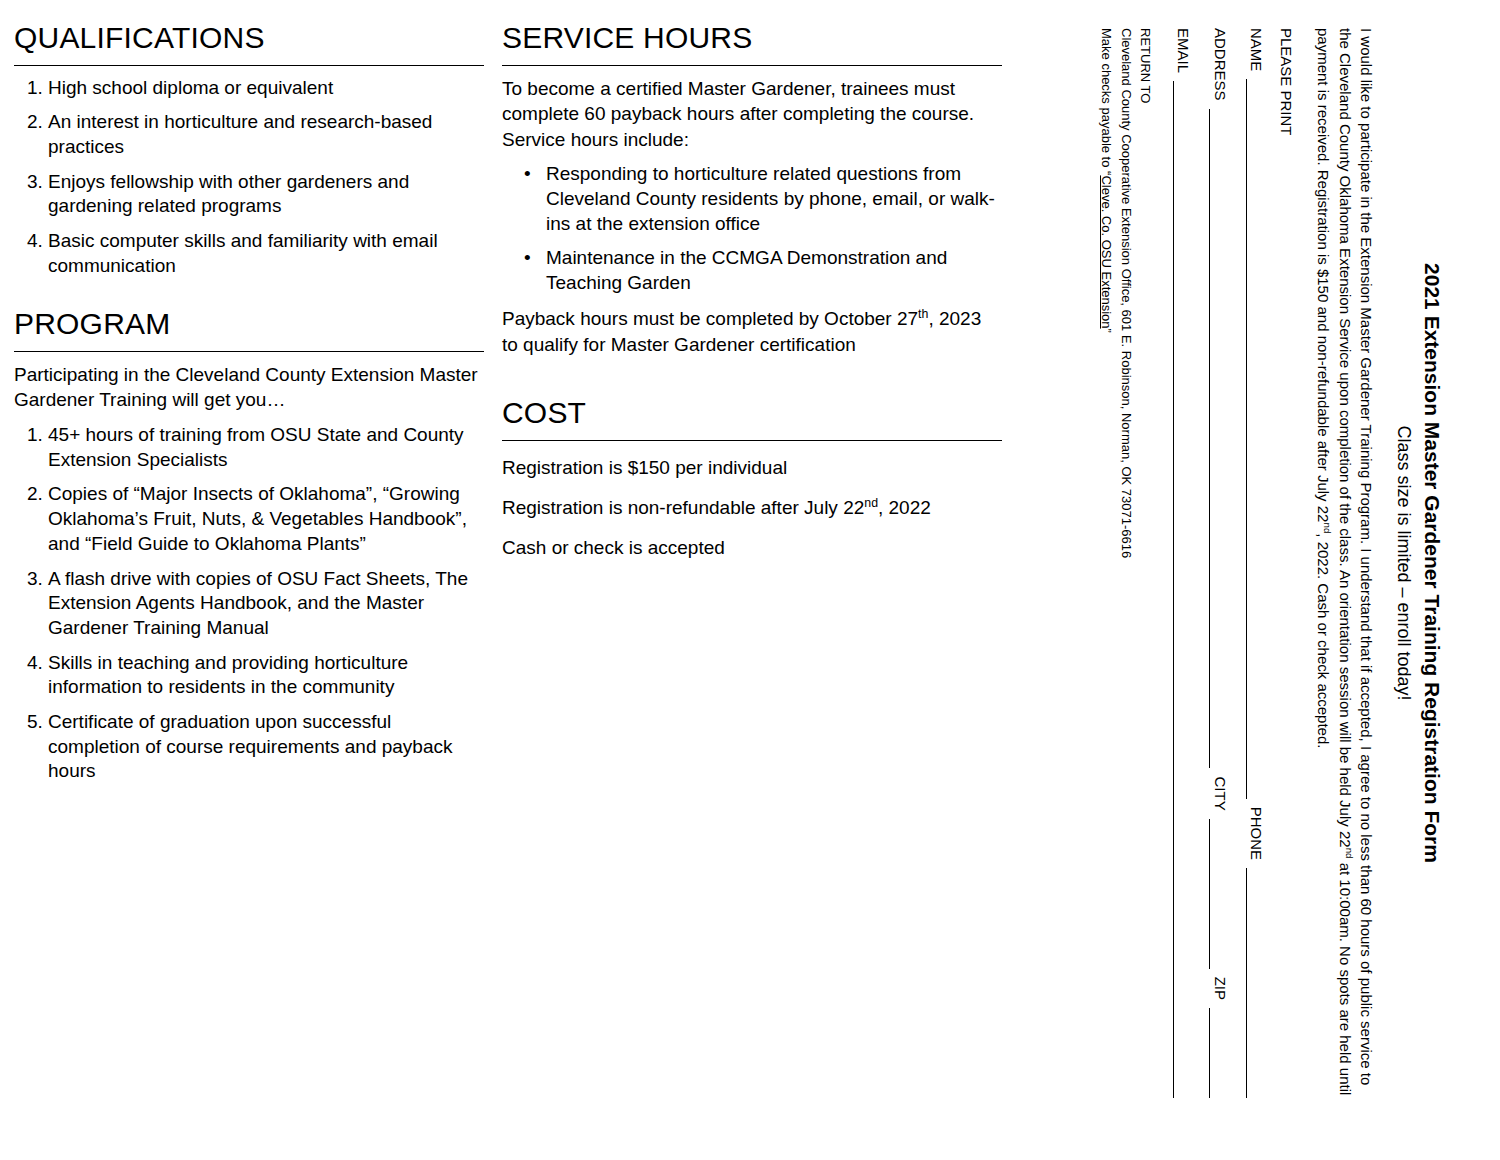QUALIFICATIONS
High school diploma or equivalent
An interest in horticulture and research-based practices
Enjoys fellowship with other gardeners and gardening related programs
Basic computer skills and familiarity with email communication
PROGRAM
Participating in the Cleveland County Extension Master Gardener Training will get you…
45+ hours of training from OSU State and County Extension Specialists
Copies of “Major Insects of Oklahoma”, “Growing Oklahoma’s Fruit, Nuts, & Vegetables Handbook”, and “Field Guide to Oklahoma Plants”
A flash drive with copies of OSU Fact Sheets, The Extension Agents Handbook, and the Master Gardener Training Manual
Skills in teaching and providing horticulture information to residents in the community
Certificate of graduation upon successful completion of course requirements and payback hours
SERVICE HOURS
To become a certified Master Gardener, trainees must complete 60 payback hours after completing the course. Service hours include:
Responding to horticulture related questions from Cleveland County residents by phone, email, or walk-ins at the extension office
Maintenance in the CCMGA Demonstration and Teaching Garden
Payback hours must be completed by October 27th, 2023 to qualify for Master Gardener certification
COST
Registration is $150 per individual
Registration is non-refundable after July 22nd, 2022
Cash or check is accepted
2021 Extension Master Gardener Training Registration Form
Class size is limited – enroll today!
I would like to participate in the Extension Master Gardener Training Program. I understand that if accepted, I agree to no less than 60 hours of public service to the Cleveland County Oklahoma Extension Service upon completion of the class. An orientation session will be held July 22nd at 10:00am. No spots are held until payment is received. Registration is $150 and non-refundable after July 22nd, 2022. Cash or check accepted.
PLEASE PRINT
NAME PHONE
ADDRESS CITY ZIP
EMAIL
RETURN TO
Cleveland County Cooperative Extension Office, 601 E. Robinson, Norman, OK 73071-6616
Make checks payable to “Cleve. Co. OSU Extension”